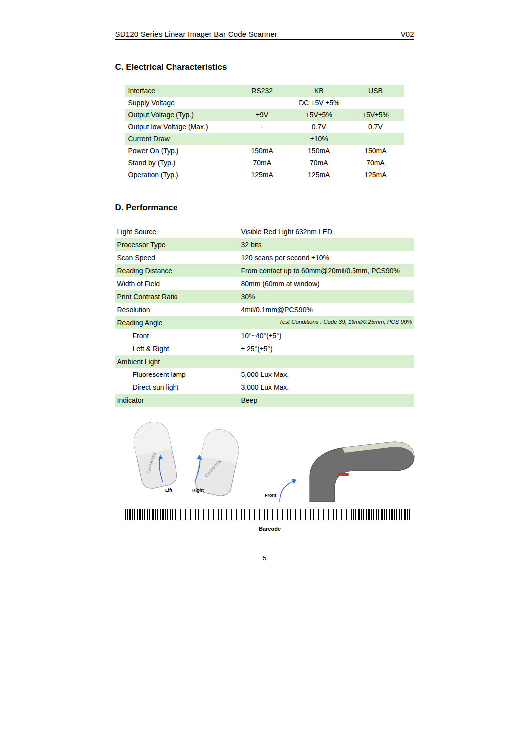SD120 Series Linear Imager Bar Code Scanner V02
C. Electrical Characteristics
| Interface | RS232 | KB | USB |
| Supply Voltage | DC +5V ±5% |
| Output Voltage (Typ.) | ±9V | +5V±5% | +5V±5% |
| Output low Voltage (Max.) | - | 0.7V | 0.7V |
| Current Draw | ±10% |
| Power On (Typ.) | 150mA | 150mA | 150mA |
| Stand by (Typ.) | 70mA | 70mA | 70mA |
| Operation (Typ.) | 125mA | 125mA | 125mA |
D. Performance
| Light Source | Visible Red Light 632nm LED |
| Processor Type | 32 bits |
| Scan Speed | 120 scans per second ±10% |
| Reading Distance | From contact up to 60mm@20mil/0.5mm, PCS90% |
| Width of Field | 80mm (60mm at window) |
| Print Contrast Ratio | 30% |
| Resolution | 4mil/0.1mm@PCS90% |
| Reading Angle | Test Conditions : Code 39, 10mil/0.25mm, PCS 90% |
| Front | 10°~40°(±5°) |
| Left & Right | ± 25°(±5°) |
| Ambient Light | |
| Fluorescent lamp | 5,000 Lux Max. |
| Direct sun light | 3,000 Lux Max. |
| Indicator | Beep |
CHAMPTEK CHAMPTEK Lift Right Front Barcode
5